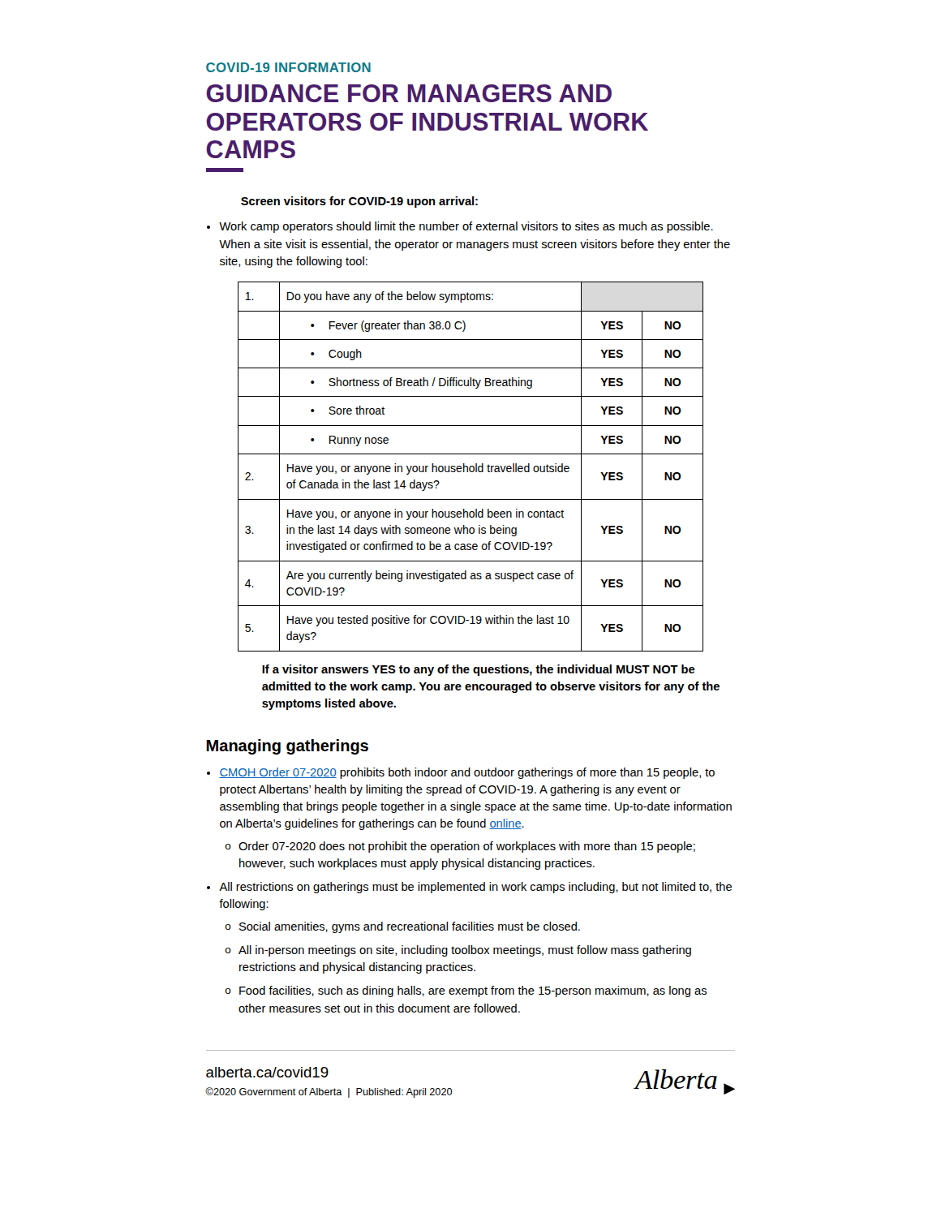COVID-19 INFORMATION
GUIDANCE FOR MANAGERS AND OPERATORS OF INDUSTRIAL WORK CAMPS
Screen visitors for COVID-19 upon arrival:
Work camp operators should limit the number of external visitors to sites as much as possible. When a site visit is essential, the operator or managers must screen visitors before they enter the site, using the following tool:
| 1. | Do you have any of the below symptoms: | |
| | Fever (greater than 38.0 C) | YES | NO |
| | Cough | YES | NO |
| | Shortness of Breath / Difficulty Breathing | YES | NO |
| | Sore throat | YES | NO |
| | Runny nose | YES | NO |
| 2. | Have you, or anyone in your household travelled outside of Canada in the last 14 days? | YES | NO |
| 3. | Have you, or anyone in your household been in contact in the last 14 days with someone who is being investigated or confirmed to be a case of COVID-19? | YES | NO |
| 4. | Are you currently being investigated as a suspect case of COVID-19? | YES | NO |
| 5. | Have you tested positive for COVID-19 within the last 10 days? | YES | NO |
If a visitor answers YES to any of the questions, the individual MUST NOT be admitted to the work camp. You are encouraged to observe visitors for any of the symptoms listed above.
Managing gatherings
CMOH Order 07-2020 prohibits both indoor and outdoor gatherings of more than 15 people, to protect Albertans’ health by limiting the spread of COVID-19. A gathering is any event or assembling that brings people together in a single space at the same time. Up-to-date information on Alberta’s guidelines for gatherings can be found online.
Order 07-2020 does not prohibit the operation of workplaces with more than 15 people; however, such workplaces must apply physical distancing practices.
All restrictions on gatherings must be implemented in work camps including, but not limited to, the following:
Social amenities, gyms and recreational facilities must be closed.
All in-person meetings on site, including toolbox meetings, must follow mass gathering restrictions and physical distancing practices.
Food facilities, such as dining halls, are exempt from the 15-person maximum, as long as other measures set out in this document are followed.
alberta.ca/covid19
©2020 Government of Alberta | Published: April 2020
Alberta